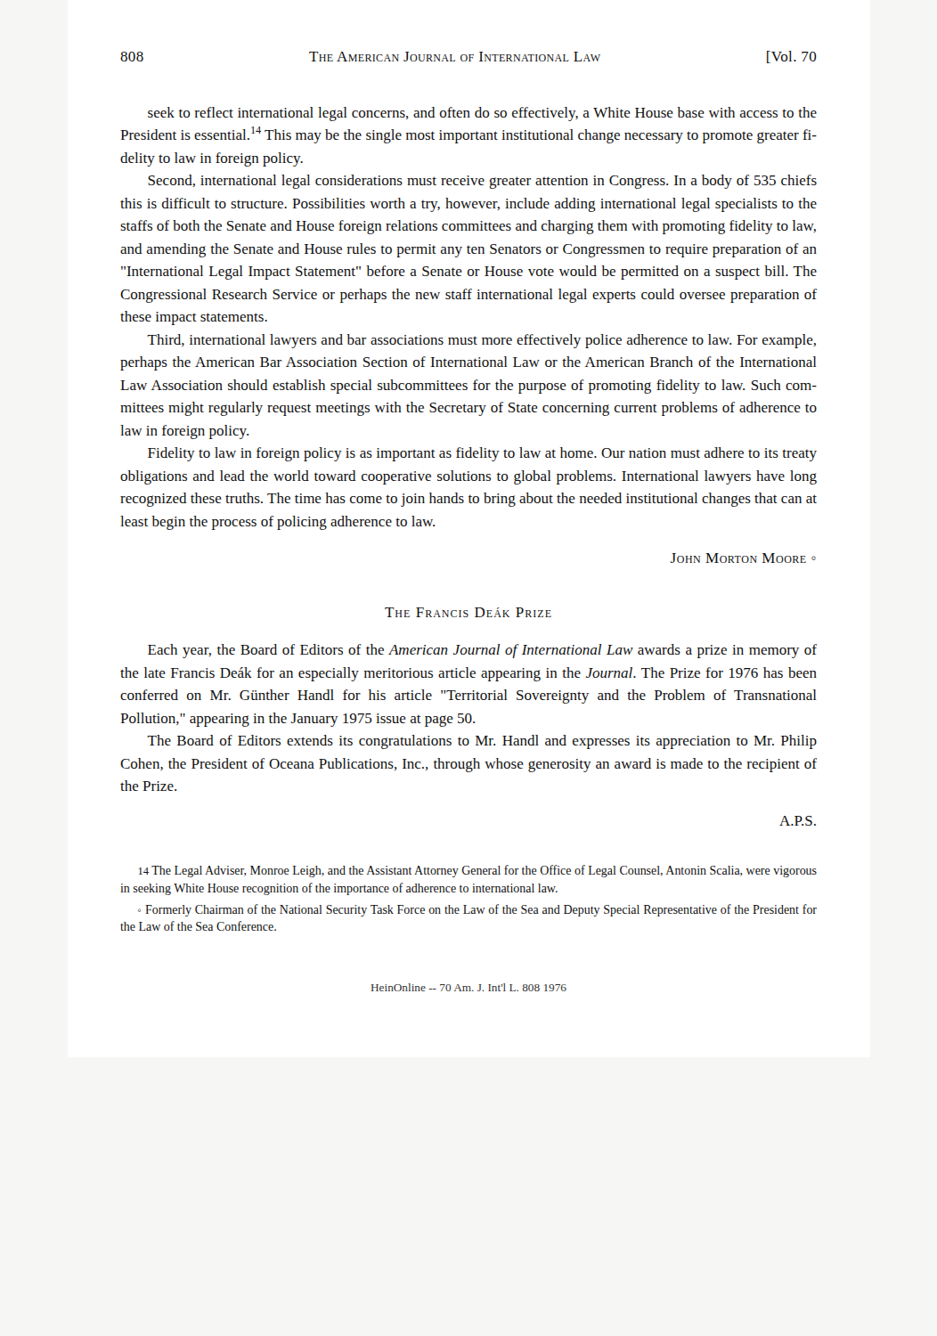808 The American Journal of International Law [Vol. 70
seek to reflect international legal concerns, and often do so effectively, a White House base with access to the President is essential.14 This may be the single most important institutional change necessary to promote greater fidelity to law in foreign policy.
Second, international legal considerations must receive greater attention in Congress. In a body of 535 chiefs this is difficult to structure. Possibilities worth a try, however, include adding international legal specialists to the staffs of both the Senate and House foreign relations committees and charging them with promoting fidelity to law, and amending the Senate and House rules to permit any ten Senators or Congressmen to require preparation of an "International Legal Impact Statement" before a Senate or House vote would be permitted on a suspect bill. The Congressional Research Service or perhaps the new staff international legal experts could oversee preparation of these impact statements.
Third, international lawyers and bar associations must more effectively police adherence to law. For example, perhaps the American Bar Association Section of International Law or the American Branch of the International Law Association should establish special subcommittees for the purpose of promoting fidelity to law. Such committees might regularly request meetings with the Secretary of State concerning current problems of adherence to law in foreign policy.
Fidelity to law in foreign policy is as important as fidelity to law at home. Our nation must adhere to its treaty obligations and lead the world toward cooperative solutions to global problems. International lawyers have long recognized these truths. The time has come to join hands to bring about the needed institutional changes that can at least begin the process of policing adherence to law.
John Morton Moore ◦
The Francis Deák Prize
Each year, the Board of Editors of the American Journal of International Law awards a prize in memory of the late Francis Deák for an especially meritorious article appearing in the Journal. The Prize for 1976 has been conferred on Mr. Günther Handl for his article "Territorial Sovereignty and the Problem of Transnational Pollution," appearing in the January 1975 issue at page 50.
The Board of Editors extends its congratulations to Mr. Handl and expresses its appreciation to Mr. Philip Cohen, the President of Oceana Publications, Inc., through whose generosity an award is made to the recipient of the Prize.
A.P.S.
14 The Legal Adviser, Monroe Leigh, and the Assistant Attorney General for the Office of Legal Counsel, Antonin Scalia, were vigorous in seeking White House recognition of the importance of adherence to international law.
◦ Formerly Chairman of the National Security Task Force on the Law of the Sea and Deputy Special Representative of the President for the Law of the Sea Conference.
HeinOnline -- 70 Am. J. Int'l L. 808 1976